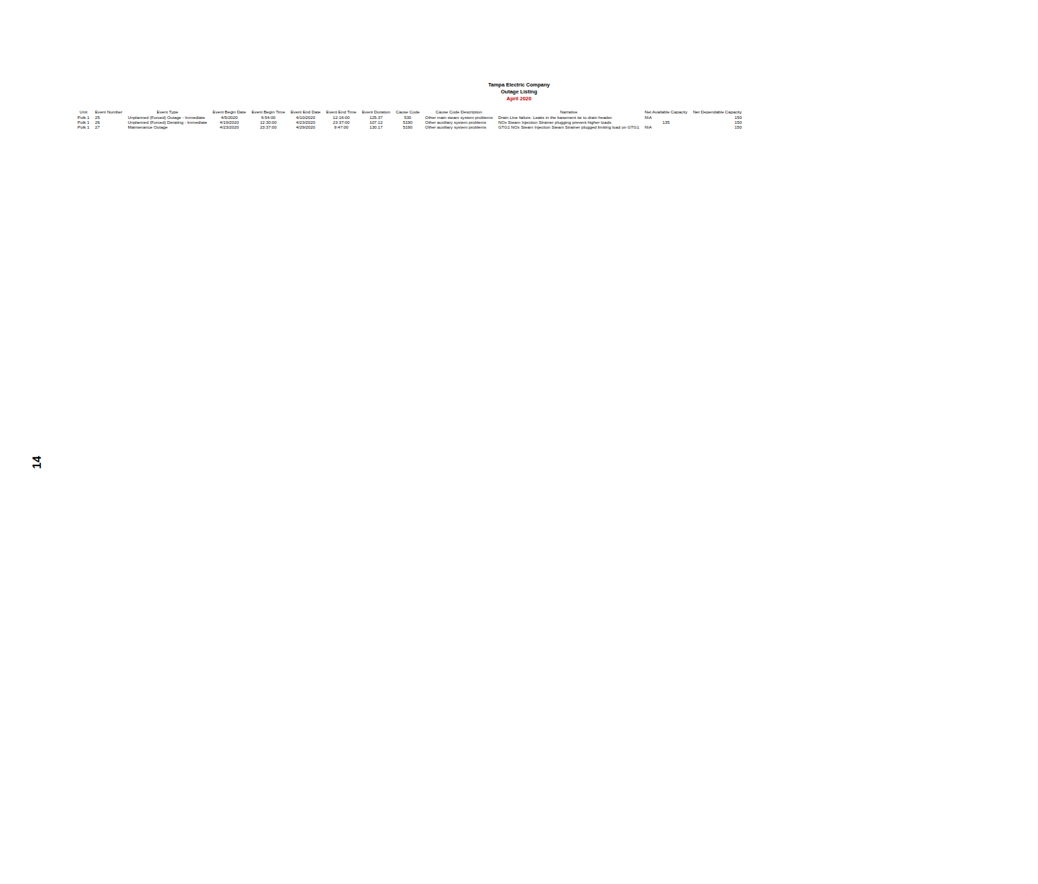Tampa Electric Company
Outage Listing
April 2020
| Unit | Event Number | Event Type | Event Begin Date | Event Begin Time | Event End Date | Event End Time | Event Duration | Cause Code | Cause Code Description | Narrative | Net Available Capacity | Net Dependable Capacity |
| --- | --- | --- | --- | --- | --- | --- | --- | --- | --- | --- | --- | --- |
| Polk 1 | 25 | Unplanned (Forced) Outage - Immediate | 4/5/2020 | 6:54:00 | 4/10/2020 | 12:16:00 | 125.37 | 530 | Other main steam system problems | Drain Line failure. Leaks in the basement tie to drain header. | N\A | 150 |
| Polk 1 | 26 | Unplanned (Forced) Derating - Immediate | 4/19/2020 | 12:30:00 | 4/23/2020 | 23:37:00 | 107.12 | 5190 | Other auxiliary system problems | NOx Steam Injection Strainer plugging prevent higher loads. | 135 | 150 |
| Polk 1 | 27 | Maintenance Outage | 4/23/2020 | 23:37:00 | 4/29/2020 | 9:47:00 | 130.17 | 5190 | Other auxiliary system problems | GTG1 NOx Steam Injection Steam Strainer plugged limiting load on GTG1 | N\A | 150 |
14